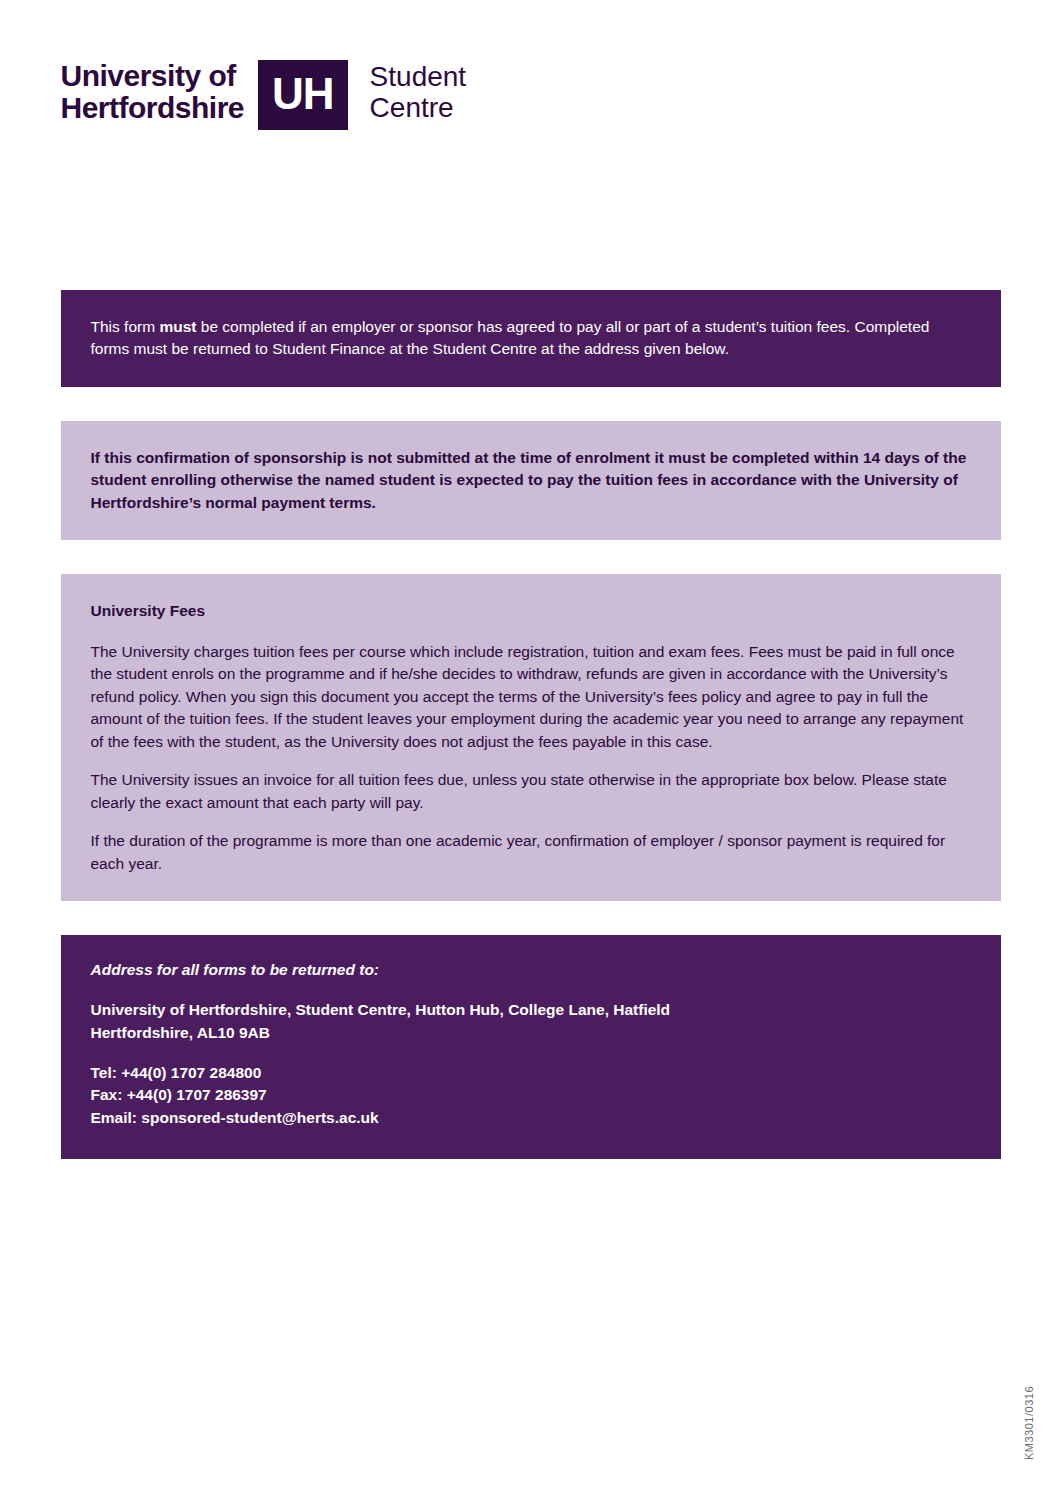University of
Hertfordshire
UH
Student
Centre
This form must be completed if an employer or sponsor has agreed to pay all or part of a student’s tuition fees. Completed forms must be returned to Student Finance at the Student Centre at the address given below.
If this confirmation of sponsorship is not submitted at the time of enrolment it must be completed within 14 days of the student enrolling otherwise the named student is expected to pay the tuition fees in accordance with the University of Hertfordshire’s normal payment terms.
University Fees
The University charges tuition fees per course which include registration, tuition and exam fees. Fees must be paid in full once the student enrols on the programme and if he/she decides to withdraw, refunds are given in accordance with the University’s refund policy. When you sign this document you accept the terms of the University’s fees policy and agree to pay in full the amount of the tuition fees. If the student leaves your employment during the academic year you need to arrange any repayment of the fees with the student, as the University does not adjust the fees payable in this case.
The University issues an invoice for all tuition fees due, unless you state otherwise in the appropriate box below. Please state clearly the exact amount that each party will pay.
If the duration of the programme is more than one academic year, confirmation of employer / sponsor payment is required for each year.
Address for all forms to be returned to:
University of Hertfordshire, Student Centre, Hutton Hub, College Lane, Hatfield
Hertfordshire, AL10 9AB
Tel: +44(0) 1707 284800
Fax: +44(0) 1707 286397
Email: sponsored-student@herts.ac.uk
KM3301/0316